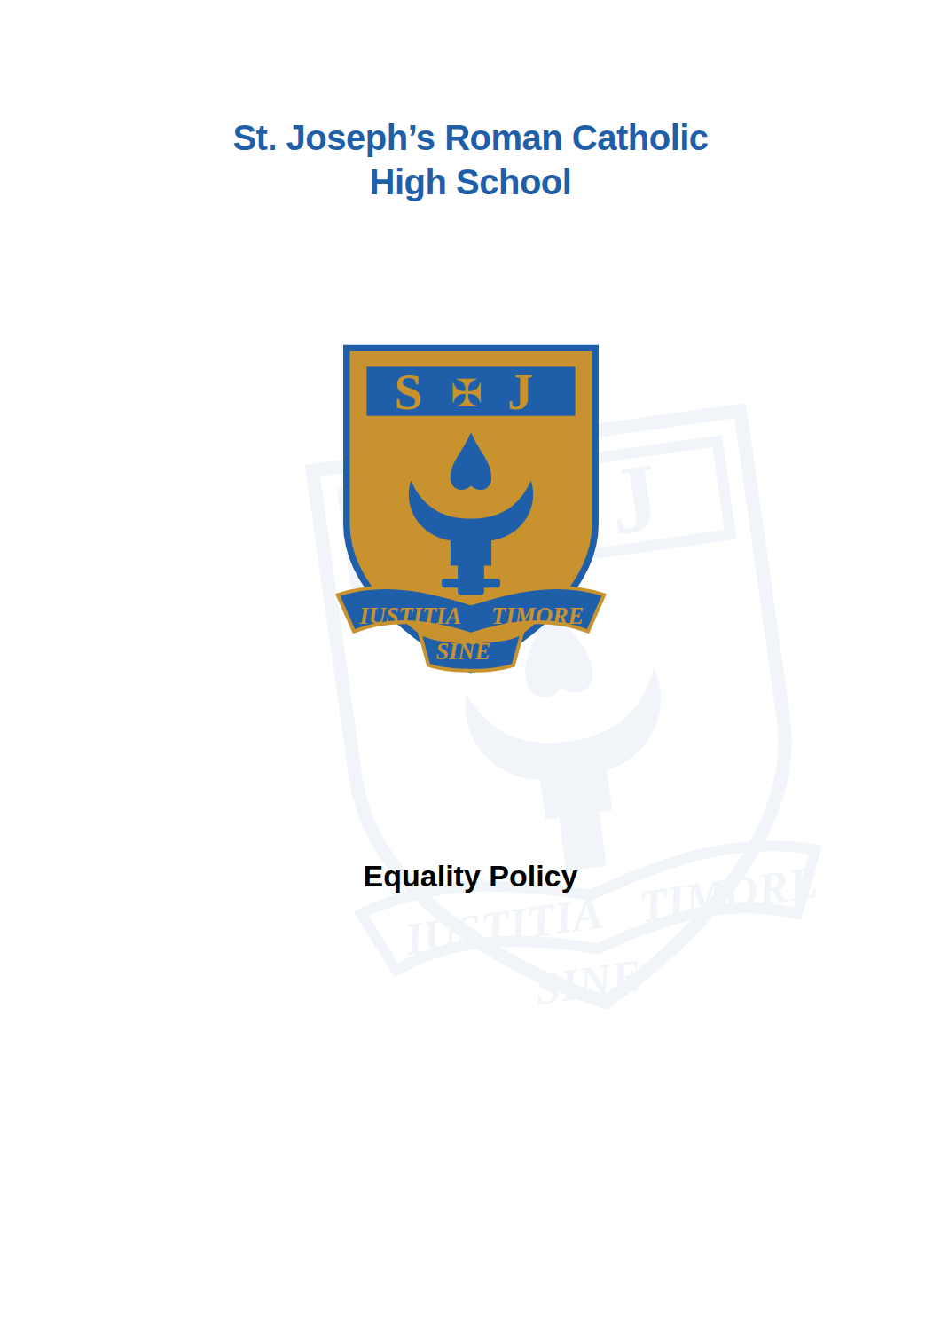S ✠ J IUSTITIA TIMORE SINE
St. Joseph’s Roman Catholic
High School
S ✠ J IUSTITIA TIMORE SINE
Equality Policy